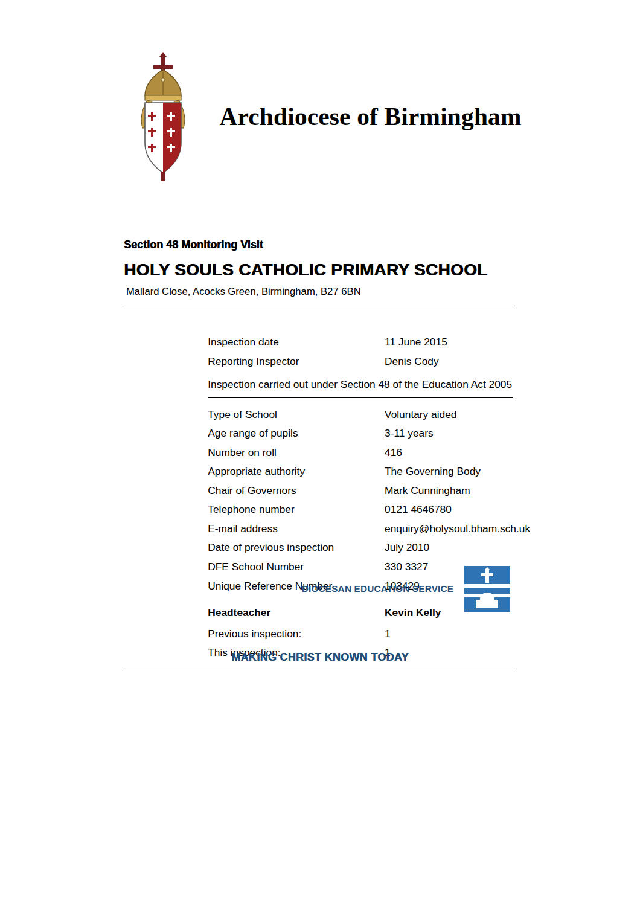Archdiocese of Birmingham
Section 48 Monitoring Visit
HOLY SOULS CATHOLIC PRIMARY SCHOOL
Mallard Close, Acocks Green, Birmingham, B27 6BN
Inspection date
11 June 2015
Reporting Inspector
Denis Cody
Inspection carried out under Section 48 of the Education Act 2005
Type of School
Voluntary aided
Age range of pupils
3-11 years
Number on roll
416
Appropriate authority
The Governing Body
Chair of Governors
Mark Cunningham
Telephone number
0121 4646780
E-mail address
enquiry@holysoul.bham.sch.uk
Date of previous inspection
July 2010
DFE School Number
330 3327
Unique Reference Number
103429
Headteacher
Kevin Kelly
Previous inspection:
1
This inspection:
1
DIOCESAN EDUCATION SERVICE
MAKING CHRIST KNOWN TODAY